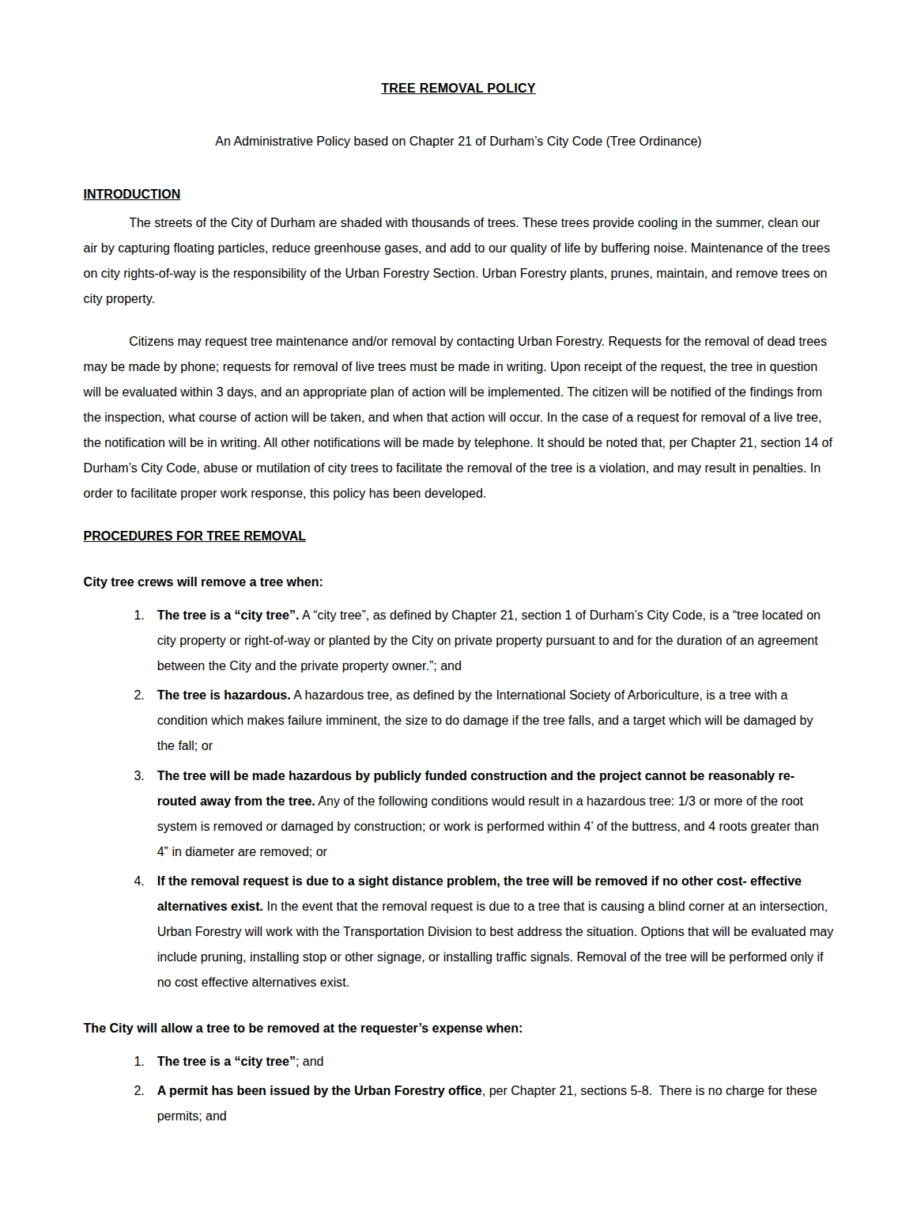TREE REMOVAL POLICY
An Administrative Policy based on Chapter 21 of Durham’s City Code (Tree Ordinance)
INTRODUCTION
The streets of the City of Durham are shaded with thousands of trees. These trees provide cooling in the summer, clean our air by capturing floating particles, reduce greenhouse gases, and add to our quality of life by buffering noise. Maintenance of the trees on city rights-of-way is the responsibility of the Urban Forestry Section. Urban Forestry plants, prunes, maintain, and remove trees on city property.
Citizens may request tree maintenance and/or removal by contacting Urban Forestry. Requests for the removal of dead trees may be made by phone; requests for removal of live trees must be made in writing. Upon receipt of the request, the tree in question will be evaluated within 3 days, and an appropriate plan of action will be implemented. The citizen will be notified of the findings from the inspection, what course of action will be taken, and when that action will occur. In the case of a request for removal of a live tree, the notification will be in writing. All other notifications will be made by telephone. It should be noted that, per Chapter 21, section 14 of Durham’s City Code, abuse or mutilation of city trees to facilitate the removal of the tree is a violation, and may result in penalties. In order to facilitate proper work response, this policy has been developed.
PROCEDURES FOR TREE REMOVAL
City tree crews will remove a tree when:
The tree is a “city tree”. A “city tree”, as defined by Chapter 21, section 1 of Durham’s City Code, is a “tree located on city property or right-of-way or planted by the City on private property pursuant to and for the duration of an agreement between the City and the private property owner.”; and
The tree is hazardous. A hazardous tree, as defined by the International Society of Arboriculture, is a tree with a condition which makes failure imminent, the size to do damage if the tree falls, and a target which will be damaged by the fall; or
The tree will be made hazardous by publicly funded construction and the project cannot be reasonably re-routed away from the tree. Any of the following conditions would result in a hazardous tree: 1/3 or more of the root system is removed or damaged by construction; or work is performed within 4’ of the buttress, and 4 roots greater than 4” in diameter are removed; or
If the removal request is due to a sight distance problem, the tree will be removed if no other cost- effective alternatives exist. In the event that the removal request is due to a tree that is causing a blind corner at an intersection, Urban Forestry will work with the Transportation Division to best address the situation. Options that will be evaluated may include pruning, installing stop or other signage, or installing traffic signals. Removal of the tree will be performed only if no cost effective alternatives exist.
The City will allow a tree to be removed at the requester’s expense when:
The tree is a “city tree”; and
A permit has been issued by the Urban Forestry office, per Chapter 21, sections 5-8. There is no charge for these permits; and